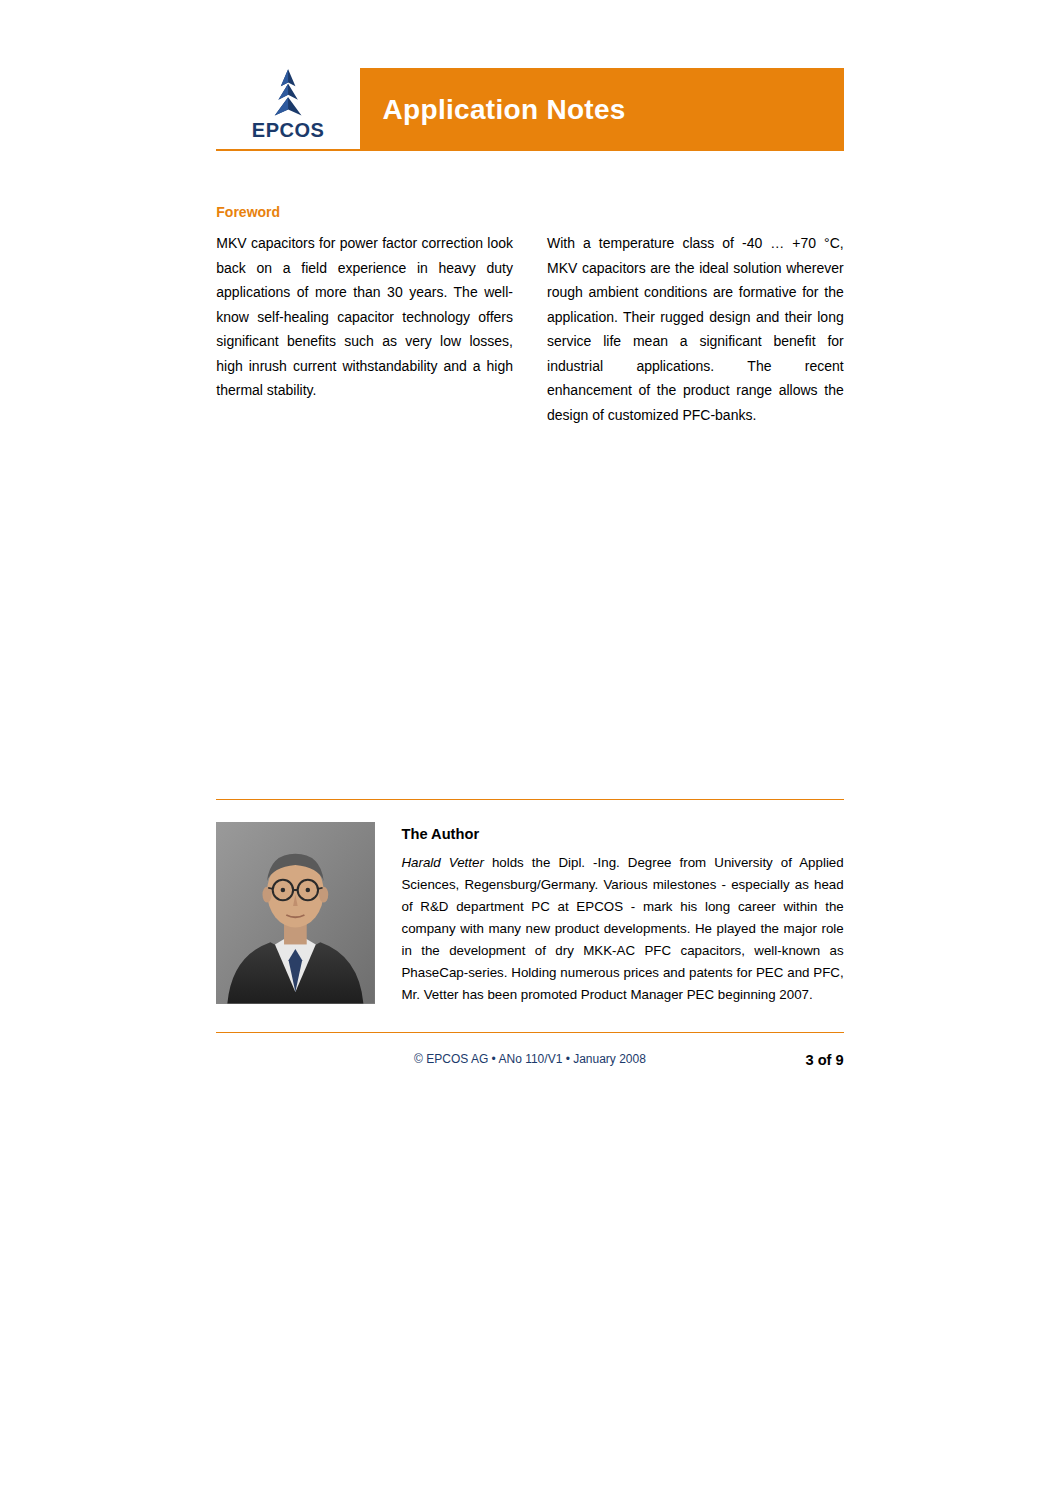EPCOS
Application Notes
Foreword
MKV capacitors for power factor correction look back on a field experience in heavy duty applications of more than 30 years. The well-know self-healing capacitor technology offers significant benefits such as very low losses, high inrush current withstandability and a high thermal stability.
With a temperature class of -40 … +70 °C, MKV capacitors are the ideal solution wherever rough ambient conditions are formative for the application. Their rugged design and their long service life mean a significant benefit for industrial applications. The recent enhancement of the product range allows the design of customized PFC-banks.
The Author
Harald Vetter holds the Dipl. -Ing. Degree from University of Applied Sciences, Regensburg/Germany. Various milestones - especially as head of R&D department PC at EPCOS - mark his long career within the company with many new product developments. He played the major role in the development of dry MKK-AC PFC capacitors, well-known as PhaseCap-series. Holding numerous prices and patents for PEC and PFC, Mr. Vetter has been promoted Product Manager PEC beginning 2007.
© EPCOS AG • ANo 110/V1 • January 2008
3 of 9